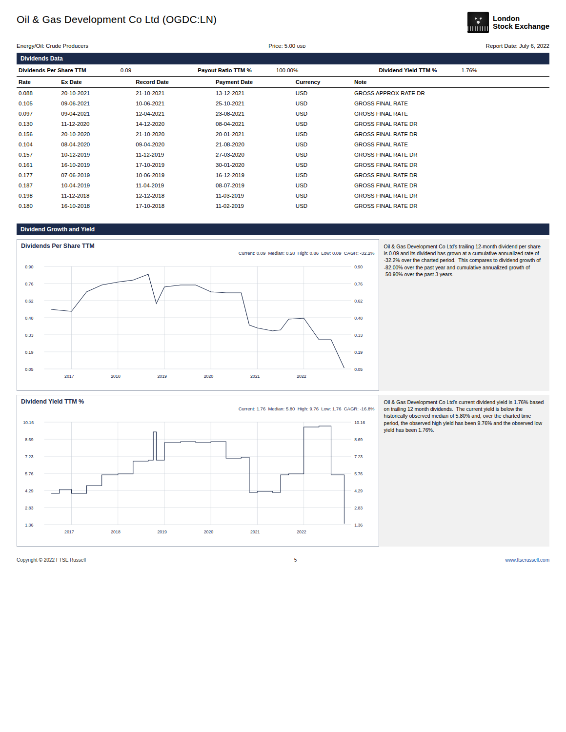Oil & Gas Development Co Ltd (OGDC:LN)
London Stock Exchange
Energy/Oil: Crude Producers
Price: 5.00 USD
Report Date: July 6, 2022
Dividends Data
Dividends Per Share TTM 0.09
Payout Ratio TTM % 100.00%
Dividend Yield TTM % 1.76%
| Rate | Ex Date | Record Date | Payment Date | Currency | Note |
| --- | --- | --- | --- | --- | --- |
| 0.088 | 20-10-2021 | 21-10-2021 | 13-12-2021 | USD | GROSS APPROX RATE DR |
| 0.105 | 09-06-2021 | 10-06-2021 | 25-10-2021 | USD | GROSS FINAL RATE |
| 0.097 | 09-04-2021 | 12-04-2021 | 23-08-2021 | USD | GROSS FINAL RATE |
| 0.130 | 11-12-2020 | 14-12-2020 | 08-04-2021 | USD | GROSS FINAL RATE DR |
| 0.156 | 20-10-2020 | 21-10-2020 | 20-01-2021 | USD | GROSS FINAL RATE DR |
| 0.104 | 08-04-2020 | 09-04-2020 | 21-08-2020 | USD | GROSS FINAL RATE |
| 0.157 | 10-12-2019 | 11-12-2019 | 27-03-2020 | USD | GROSS FINAL RATE DR |
| 0.161 | 16-10-2019 | 17-10-2019 | 30-01-2020 | USD | GROSS FINAL RATE DR |
| 0.177 | 07-06-2019 | 10-06-2019 | 16-12-2019 | USD | GROSS FINAL RATE DR |
| 0.187 | 10-04-2019 | 11-04-2019 | 08-07-2019 | USD | GROSS FINAL RATE DR |
| 0.198 | 11-12-2018 | 12-12-2018 | 11-03-2019 | USD | GROSS FINAL RATE DR |
| 0.180 | 16-10-2018 | 17-10-2018 | 11-02-2019 | USD | GROSS FINAL RATE DR |
Dividend Growth and Yield
Dividends Per Share TTM
Current: 0.09 Median: 0.58 High: 0.86 Low: 0.09 CAGR: -32.2%
0.90 0.76 0.62 0.48 0.33 0.19 0.05 0.90 0.76 0.62 0.48 0.33 0.19 0.05 2017 2018 2019 2020 2021 2022
Oil & Gas Development Co Ltd's trailing 12-month dividend per share is 0.09 and its dividend has grown at a cumulative annualized rate of -32.2% over the charted period. This compares to dividend growth of -82.00% over the past year and cumulative annualized growth of -50.90% over the past 3 years.
Dividend Yield TTM %
Current: 1.76 Median: 5.80 High: 9.76 Low: 1.76 CAGR: -16.8%
10.16 8.69 7.23 5.76 4.29 2.83 1.36 10.16 8.69 7.23 5.76 4.29 2.83 1.36 2017 2018 2019 2020 2021 2022
Oil & Gas Development Co Ltd's current dividend yield is 1.76% based on trailing 12 month dividends. The current yield is below the historically observed median of 5.80% and, over the charted time period, the observed high yield has been 9.76% and the observed low yield has been 1.76%.
Copyright © 2022 FTSE Russell
5
www.ftserussell.com